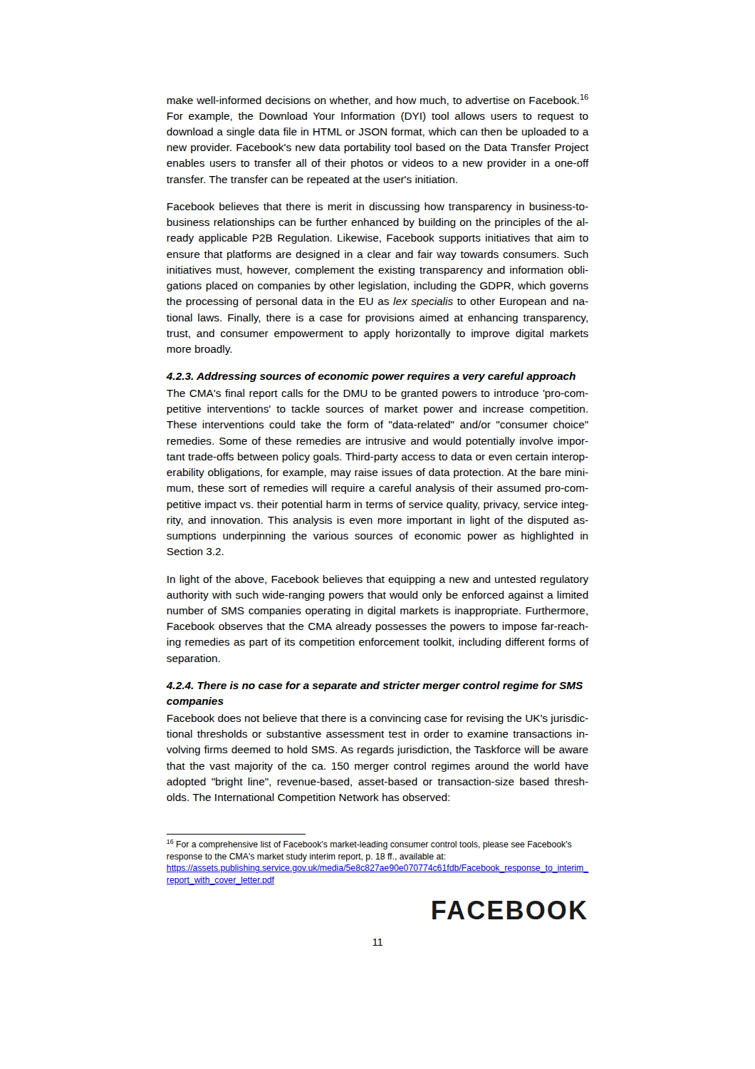make well-informed decisions on whether, and how much, to advertise on Facebook.16 For example, the Download Your Information (DYI) tool allows users to request to download a single data file in HTML or JSON format, which can then be uploaded to a new provider. Facebook's new data portability tool based on the Data Transfer Project enables users to transfer all of their photos or videos to a new provider in a one-off transfer. The transfer can be repeated at the user's initiation.
Facebook believes that there is merit in discussing how transparency in business-to-business relationships can be further enhanced by building on the principles of the already applicable P2B Regulation. Likewise, Facebook supports initiatives that aim to ensure that platforms are designed in a clear and fair way towards consumers. Such initiatives must, however, complement the existing transparency and information obligations placed on companies by other legislation, including the GDPR, which governs the processing of personal data in the EU as lex specialis to other European and national laws. Finally, there is a case for provisions aimed at enhancing transparency, trust, and consumer empowerment to apply horizontally to improve digital markets more broadly.
4.2.3. Addressing sources of economic power requires a very careful approach
The CMA's final report calls for the DMU to be granted powers to introduce 'pro-competitive interventions' to tackle sources of market power and increase competition. These interventions could take the form of "data-related" and/or "consumer choice" remedies. Some of these remedies are intrusive and would potentially involve important trade-offs between policy goals. Third-party access to data or even certain interoperability obligations, for example, may raise issues of data protection. At the bare minimum, these sort of remedies will require a careful analysis of their assumed pro-competitive impact vs. their potential harm in terms of service quality, privacy, service integrity, and innovation. This analysis is even more important in light of the disputed assumptions underpinning the various sources of economic power as highlighted in Section 3.2.
In light of the above, Facebook believes that equipping a new and untested regulatory authority with such wide-ranging powers that would only be enforced against a limited number of SMS companies operating in digital markets is inappropriate. Furthermore, Facebook observes that the CMA already possesses the powers to impose far-reaching remedies as part of its competition enforcement toolkit, including different forms of separation.
4.2.4. There is no case for a separate and stricter merger control regime for SMS companies
Facebook does not believe that there is a convincing case for revising the UK's jurisdictional thresholds or substantive assessment test in order to examine transactions involving firms deemed to hold SMS. As regards jurisdiction, the Taskforce will be aware that the vast majority of the ca. 150 merger control regimes around the world have adopted "bright line", revenue-based, asset-based or transaction-size based thresholds. The International Competition Network has observed:
16 For a comprehensive list of Facebook's market-leading consumer control tools, please see Facebook's response to the CMA's market study interim report, p. 18 ff., available at:
https://assets.publishing.service.gov.uk/media/5e8c827ae90e070774c61fdb/Facebook_response_to_interim_report_with_cover_letter.pdf
FACEBOOK
11